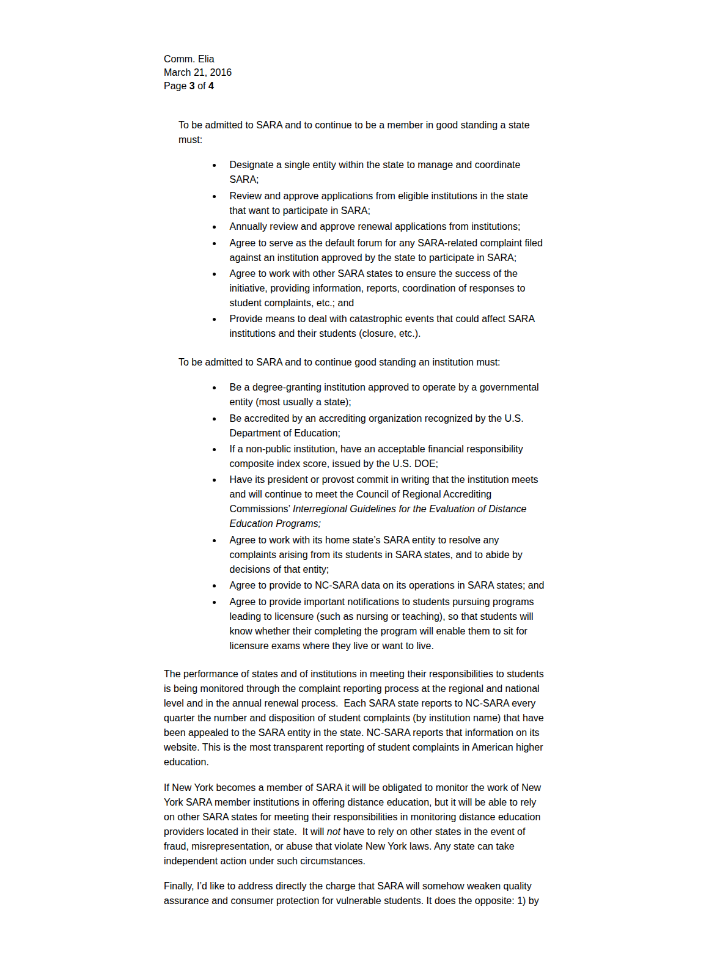Comm. Elia
March 21, 2016
Page 3 of 4
To be admitted to SARA and to continue to be a member in good standing a state must:
Designate a single entity within the state to manage and coordinate SARA;
Review and approve applications from eligible institutions in the state that want to participate in SARA;
Annually review and approve renewal applications from institutions;
Agree to serve as the default forum for any SARA-related complaint filed against an institution approved by the state to participate in SARA;
Agree to work with other SARA states to ensure the success of the initiative, providing information, reports, coordination of responses to student complaints, etc.; and
Provide means to deal with catastrophic events that could affect SARA institutions and their students (closure, etc.).
To be admitted to SARA and to continue good standing an institution must:
Be a degree-granting institution approved to operate by a governmental entity (most usually a state);
Be accredited by an accrediting organization recognized by the U.S. Department of Education;
If a non-public institution, have an acceptable financial responsibility composite index score, issued by the U.S. DOE;
Have its president or provost commit in writing that the institution meets and will continue to meet the Council of Regional Accrediting Commissions’ Interregional Guidelines for the Evaluation of Distance Education Programs;
Agree to work with its home state’s SARA entity to resolve any complaints arising from its students in SARA states, and to abide by decisions of that entity;
Agree to provide to NC-SARA data on its operations in SARA states; and
Agree to provide important notifications to students pursuing programs leading to licensure (such as nursing or teaching), so that students will know whether their completing the program will enable them to sit for licensure exams where they live or want to live.
The performance of states and of institutions in meeting their responsibilities to students is being monitored through the complaint reporting process at the regional and national level and in the annual renewal process. Each SARA state reports to NC-SARA every quarter the number and disposition of student complaints (by institution name) that have been appealed to the SARA entity in the state. NC-SARA reports that information on its website. This is the most transparent reporting of student complaints in American higher education.
If New York becomes a member of SARA it will be obligated to monitor the work of New York SARA member institutions in offering distance education, but it will be able to rely on other SARA states for meeting their responsibilities in monitoring distance education providers located in their state. It will not have to rely on other states in the event of fraud, misrepresentation, or abuse that violate New York laws. Any state can take independent action under such circumstances.
Finally, I’d like to address directly the charge that SARA will somehow weaken quality assurance and consumer protection for vulnerable students. It does the opposite: 1) by